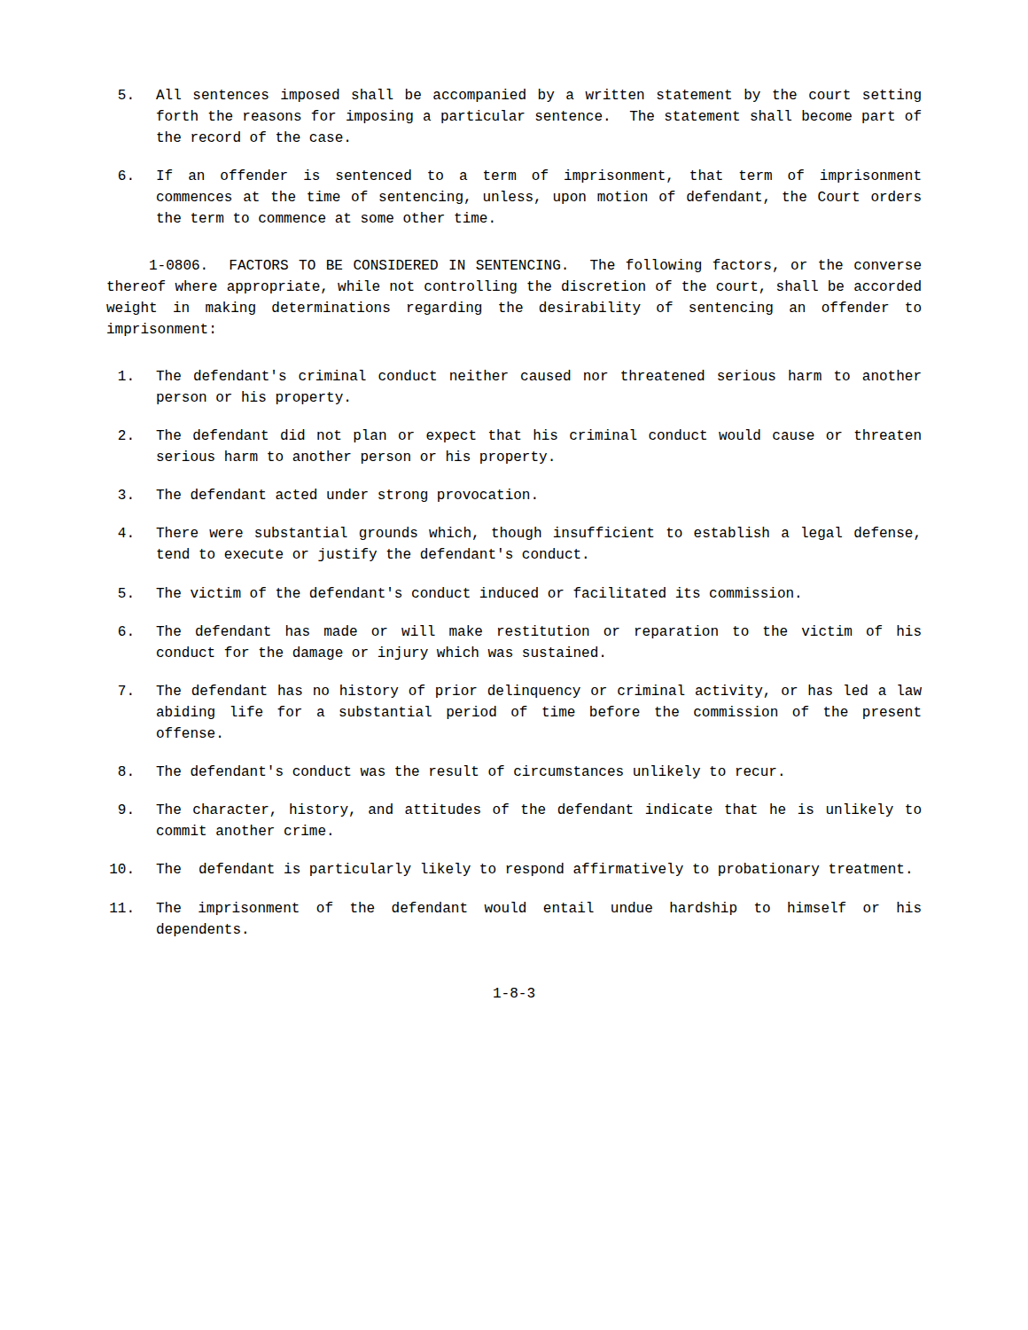5. All sentences imposed shall be accompanied by a written statement by the court setting forth the reasons for imposing a particular sentence. The statement shall become part of the record of the case.
6. If an offender is sentenced to a term of imprisonment, that term of imprisonment commences at the time of sentencing, unless, upon motion of defendant, the Court orders the term to commence at some other time.
1-0806. FACTORS TO BE CONSIDERED IN SENTENCING. The following factors, or the converse thereof where appropriate, while not controlling the discretion of the court, shall be accorded weight in making determinations regarding the desirability of sentencing an offender to imprisonment:
1. The defendant's criminal conduct neither caused nor threatened serious harm to another person or his property.
2. The defendant did not plan or expect that his criminal conduct would cause or threaten serious harm to another person or his property.
3. The defendant acted under strong provocation.
4. There were substantial grounds which, though insufficient to establish a legal defense, tend to execute or justify the defendant's conduct.
5. The victim of the defendant's conduct induced or facilitated its commission.
6. The defendant has made or will make restitution or reparation to the victim of his conduct for the damage or injury which was sustained.
7. The defendant has no history of prior delinquency or criminal activity, or has led a law abiding life for a substantial period of time before the commission of the present offense.
8. The defendant's conduct was the result of circumstances unlikely to recur.
9. The character, history, and attitudes of the defendant indicate that he is unlikely to commit another crime.
10. The defendant is particularly likely to respond affirmatively to probationary treatment.
11. The imprisonment of the defendant would entail undue hardship to himself or his dependents.
1-8-3